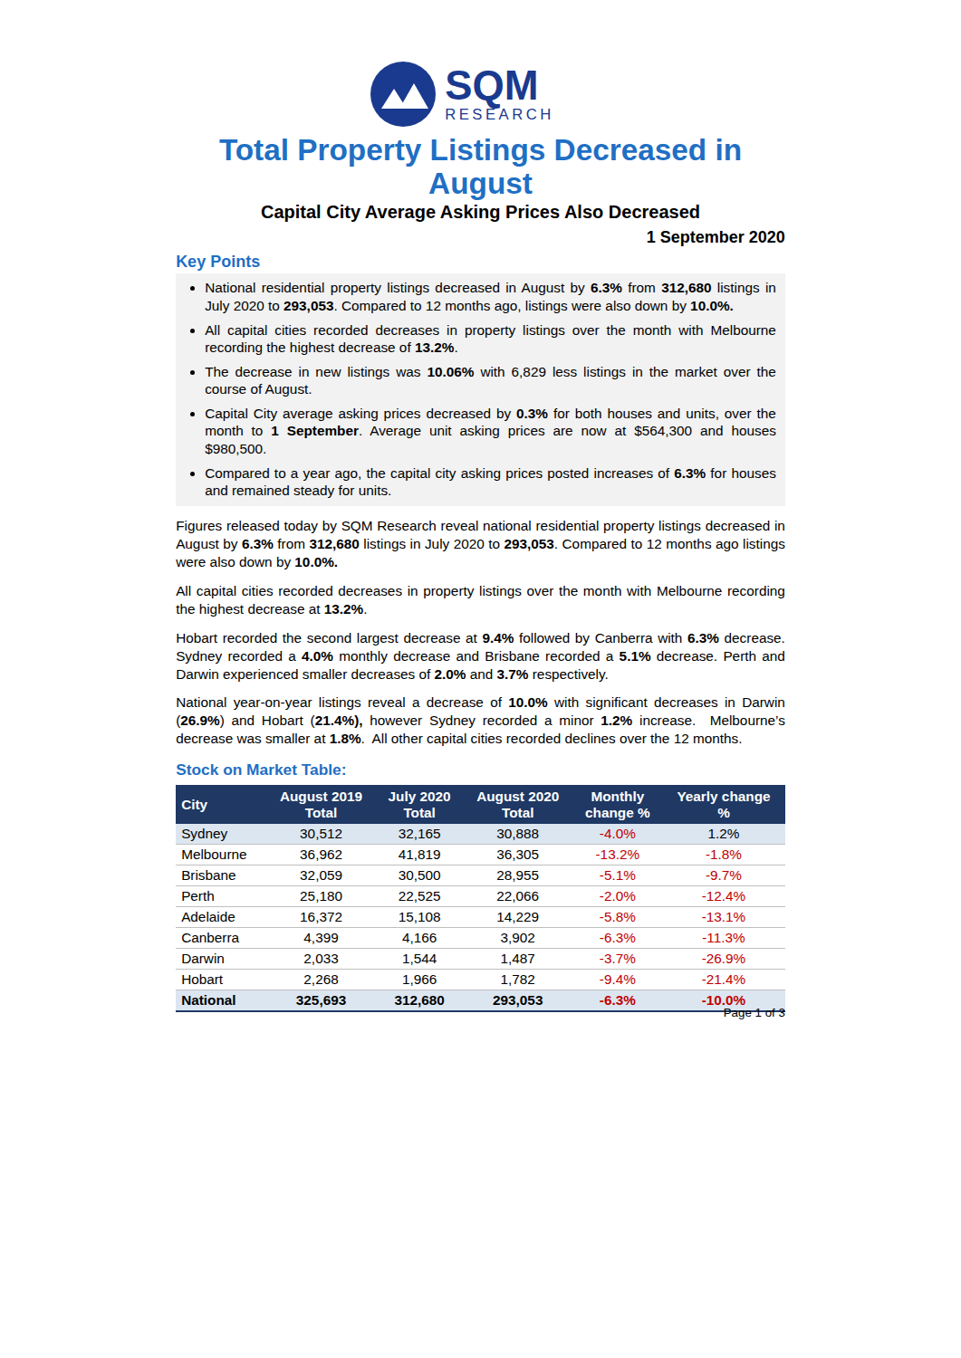SQM RESEARCH
Total Property Listings Decreased in August
Capital City Average Asking Prices Also Decreased
1 September 2020
Key Points
National residential property listings decreased in August by 6.3% from 312,680 listings in July 2020 to 293,053. Compared to 12 months ago, listings were also down by 10.0%.
All capital cities recorded decreases in property listings over the month with Melbourne recording the highest decrease of 13.2%.
The decrease in new listings was 10.06% with 6,829 less listings in the market over the course of August.
Capital City average asking prices decreased by 0.3% for both houses and units, over the month to 1 September. Average unit asking prices are now at $564,300 and houses $980,500.
Compared to a year ago, the capital city asking prices posted increases of 6.3% for houses and remained steady for units.
Figures released today by SQM Research reveal national residential property listings decreased in August by 6.3% from 312,680 listings in July 2020 to 293,053. Compared to 12 months ago listings were also down by 10.0%.
All capital cities recorded decreases in property listings over the month with Melbourne recording the highest decrease at 13.2%.
Hobart recorded the second largest decrease at 9.4% followed by Canberra with 6.3% decrease. Sydney recorded a 4.0% monthly decrease and Brisbane recorded a 5.1% decrease. Perth and Darwin experienced smaller decreases of 2.0% and 3.7% respectively.
National year-on-year listings reveal a decrease of 10.0% with significant decreases in Darwin (26.9%) and Hobart (21.4%), however Sydney recorded a minor 1.2% increase. Melbourne’s decrease was smaller at 1.8%. All other capital cities recorded declines over the 12 months.
Stock on Market Table:
| City | August 2019 Total | July 2020 Total | August 2020 Total | Monthly change % | Yearly change % |
| --- | --- | --- | --- | --- | --- |
| Sydney | 30,512 | 32,165 | 30,888 | -4.0% | 1.2% |
| Melbourne | 36,962 | 41,819 | 36,305 | -13.2% | -1.8% |
| Brisbane | 32,059 | 30,500 | 28,955 | -5.1% | -9.7% |
| Perth | 25,180 | 22,525 | 22,066 | -2.0% | -12.4% |
| Adelaide | 16,372 | 15,108 | 14,229 | -5.8% | -13.1% |
| Canberra | 4,399 | 4,166 | 3,902 | -6.3% | -11.3% |
| Darwin | 2,033 | 1,544 | 1,487 | -3.7% | -26.9% |
| Hobart | 2,268 | 1,966 | 1,782 | -9.4% | -21.4% |
| National | 325,693 | 312,680 | 293,053 | -6.3% | -10.0% |
Page 1 of 3